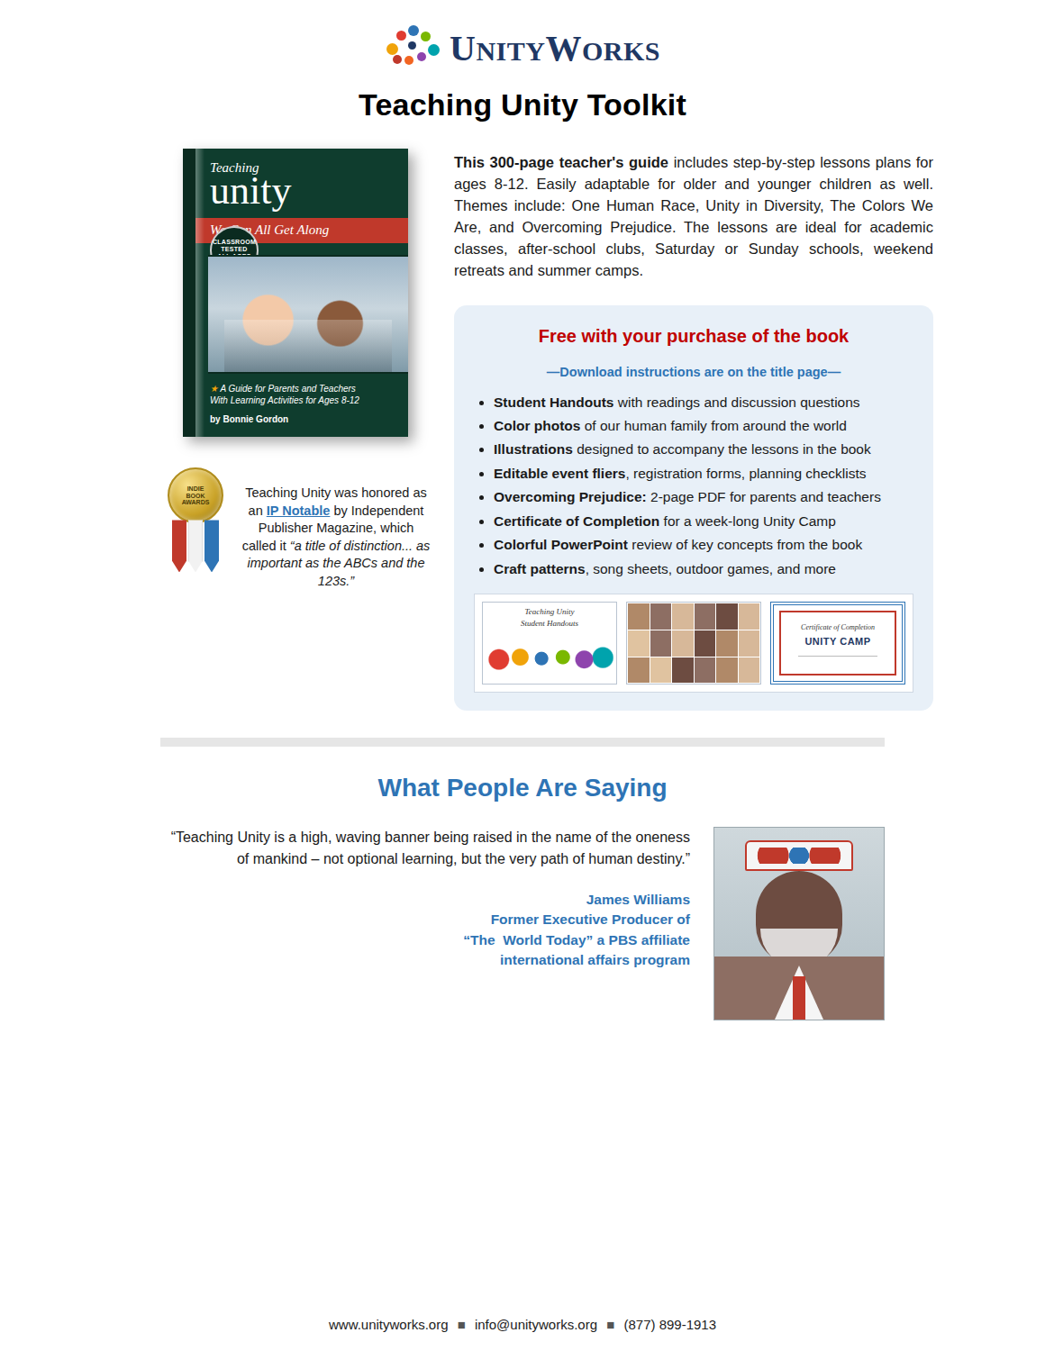UNITYWORKS
Teaching Unity Toolkit
Teaching
unity
We Can All Get Along
CLASSROOM
TESTED
ALL AGES
★ A Guide for Parents and Teachers
With Learning Activities for Ages 8-12
by Bonnie Gordon
INDIE
BOOK
AWARDS
Teaching Unity was honored as an IP Notable by Independent Publisher Magazine, which called it “a title of distinction... as important as the ABCs and the 123s.”
This 300-page teacher's guide includes step-by-step lessons plans for ages 8-12. Easily adaptable for older and younger children as well. Themes include: One Human Race, Unity in Diversity, The Colors We Are, and Overcoming Prejudice. The lessons are ideal for academic classes, after-school clubs, Saturday or Sunday schools, weekend retreats and summer camps.
Free with your purchase of the book
—Download instructions are on the title page—
Student Handouts with readings and discussion questions
Color photos of our human family from around the world
Illustrations designed to accompany the lessons in the book
Editable event fliers, registration forms, planning checklists
Overcoming Prejudice: 2-page PDF for parents and teachers
Certificate of Completion for a week-long Unity Camp
Colorful PowerPoint review of key concepts from the book
Craft patterns, song sheets, outdoor games, and more
Teaching Unity
Student Handouts
Certificate of Completion UNITY CAMP
What People Are Saying
“Teaching Unity is a high, waving banner being raised in the name of the oneness of mankind – not optional learning, but the very path of human destiny.”
James Williams
Former Executive Producer of
“The World Today” a PBS affiliate
international affairs program
www.unityworks.org ■ info@unityworks.org ■ (877) 899-1913